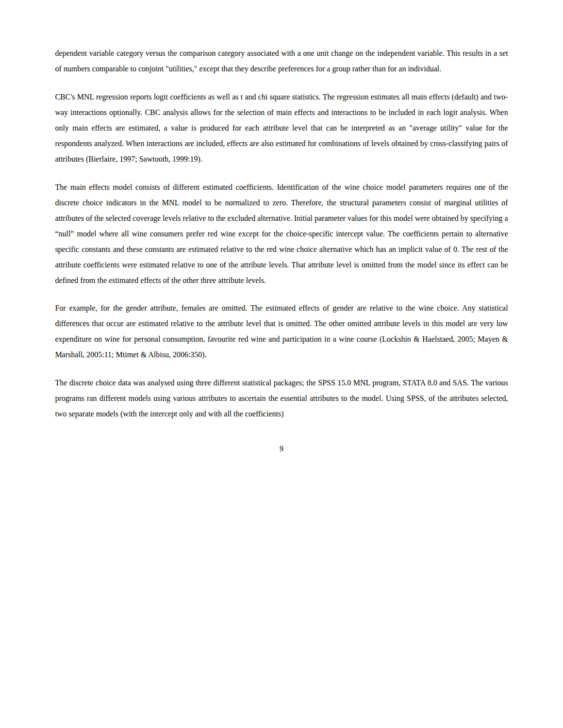dependent variable category versus the comparison category associated with a one unit change on the independent variable. This results in a set of numbers comparable to conjoint "utilities," except that they describe preferences for a group rather than for an individual.
CBC's MNL regression reports logit coefficients as well as t and chi square statistics. The regression estimates all main effects (default) and two-way interactions optionally. CBC analysis allows for the selection of main effects and interactions to be included in each logit analysis. When only main effects are estimated, a value is produced for each attribute level that can be interpreted as an "average utility" value for the respondents analyzed. When interactions are included, effects are also estimated for combinations of levels obtained by cross-classifying pairs of attributes (Bierlaire, 1997; Sawtooth, 1999:19).
The main effects model consists of different estimated coefficients. Identification of the wine choice model parameters requires one of the discrete choice indicators in the MNL model to be normalized to zero. Therefore, the structural parameters consist of marginal utilities of attributes of the selected coverage levels relative to the excluded alternative. Initial parameter values for this model were obtained by specifying a “null” model where all wine consumers prefer red wine except for the choice-specific intercept value. The coefficients pertain to alternative specific constants and these constants are estimated relative to the red wine choice alternative which has an implicit value of 0. The rest of the attribute coefficients were estimated relative to one of the attribute levels. That attribute level is omitted from the model since its effect can be defined from the estimated effects of the other three attribute levels.
For example, for the gender attribute, females are omitted. The estimated effects of gender are relative to the wine choice. Any statistical differences that occur are estimated relative to the attribute level that is omitted. The other omitted attribute levels in this model are very low expenditure on wine for personal consumption, favourite red wine and participation in a wine course (Lockshin & Haelstaed, 2005; Mayen & Marshall, 2005:11; Mtimet & Albisu, 2006:350).
The discrete choice data was analysed using three different statistical packages; the SPSS 15.0 MNL program, STATA 8.0 and SAS. The various programs ran different models using various attributes to ascertain the essential attributes to the model. Using SPSS, of the attributes selected, two separate models (with the intercept only and with all the coefficients)
9